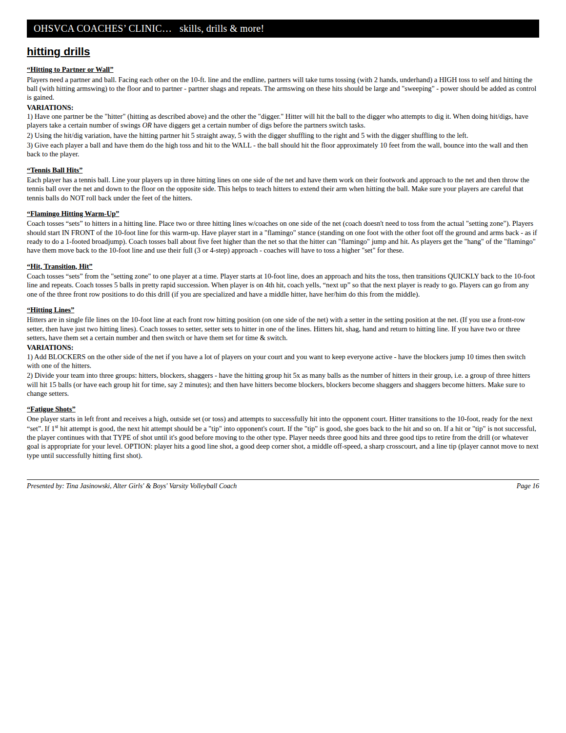OHSVCA COACHES’ CLINIC… skills, drills & more!
hitting drills
“Hitting to Partner or Wall”
Players need a partner and ball. Facing each other on the 10-ft. line and the endline, partners will take turns tossing (with 2 hands, underhand) a HIGH toss to self and hitting the ball (with hitting armswing) to the floor and to partner - partner shags and repeats. The armswing on these hits should be large and "sweeping" - power should be added as control is gained.
VARIATIONS:
1) Have one partner be the "hitter" (hitting as described above) and the other the "digger." Hitter will hit the ball to the digger who attempts to dig it. When doing hit/digs, have players take a certain number of swings OR have diggers get a certain number of digs before the partners switch tasks.
2) Using the hit/dig variation, have the hitting partner hit 5 straight away, 5 with the digger shuffling to the right and 5 with the digger shuffling to the left.
3) Give each player a ball and have them do the high toss and hit to the WALL - the ball should hit the floor approximately 10 feet from the wall, bounce into the wall and then back to the player.
“Tennis Ball Hits”
Each player has a tennis ball. Line your players up in three hitting lines on one side of the net and have them work on their footwork and approach to the net and then throw the tennis ball over the net and down to the floor on the opposite side. This helps to teach hitters to extend their arm when hitting the ball. Make sure your players are careful that tennis balls do NOT roll back under the feet of the hitters.
“Flamingo Hitting Warm-Up”
Coach tosses “sets” to hitters in a hitting line. Place two or three hitting lines w/coaches on one side of the net (coach doesn't need to toss from the actual "setting zone"). Players should start IN FRONT of the 10-foot line for this warm-up. Have player start in a "flamingo" stance (standing on one foot with the other foot off the ground and arms back - as if ready to do a 1-footed broadjump). Coach tosses ball about five feet higher than the net so that the hitter can "flamingo" jump and hit. As players get the "hang" of the "flamingo" have them move back to the 10-foot line and use their full (3 or 4-step) approach - coaches will have to toss a higher "set" for these.
“Hit, Transition, Hit”
Coach tosses “sets” from the "setting zone" to one player at a time. Player starts at 10-foot line, does an approach and hits the toss, then transitions QUICKLY back to the 10-foot line and repeats. Coach tosses 5 balls in pretty rapid succession. When player is on 4th hit, coach yells, “next up” so that the next player is ready to go. Players can go from any one of the three front row positions to do this drill (if you are specialized and have a middle hitter, have her/him do this from the middle).
“Hitting Lines”
Hitters are in single file lines on the 10-foot line at each front row hitting position (on one side of the net) with a setter in the setting position at the net. (If you use a front-row setter, then have just two hitting lines). Coach tosses to setter, setter sets to hitter in one of the lines. Hitters hit, shag, hand and return to hitting line. If you have two or three setters, have them set a certain number and then switch or have them set for time & switch.
VARIATIONS:
1) Add BLOCKERS on the other side of the net if you have a lot of players on your court and you want to keep everyone active - have the blockers jump 10 times then switch with one of the hitters.
2) Divide your team into three groups: hitters, blockers, shaggers - have the hitting group hit 5x as many balls as the number of hitters in their group, i.e. a group of three hitters will hit 15 balls (or have each group hit for time, say 2 minutes); and then have hitters become blockers, blockers become shaggers and shaggers become hitters. Make sure to change setters.
“Fatigue Shots”
One player starts in left front and receives a high, outside set (or toss) and attempts to successfully hit into the opponent court. Hitter transitions to the 10-foot, ready for the next “set”. If 1st hit attempt is good, the next hit attempt should be a "tip" into opponent's court. If the "tip" is good, she goes back to the hit and so on. If a hit or "tip" is not successful, the player continues with that TYPE of shot until it's good before moving to the other type. Player needs three good hits and three good tips to retire from the drill (or whatever goal is appropriate for your level. OPTION: player hits a good line shot, a good deep corner shot, a middle off-speed, a sharp crosscourt, and a line tip (player cannot move to next type until successfully hitting first shot).
Presented by: Tina Jasinowski, Alter Girls' & Boys' Varsity Volleyball Coach Page 16